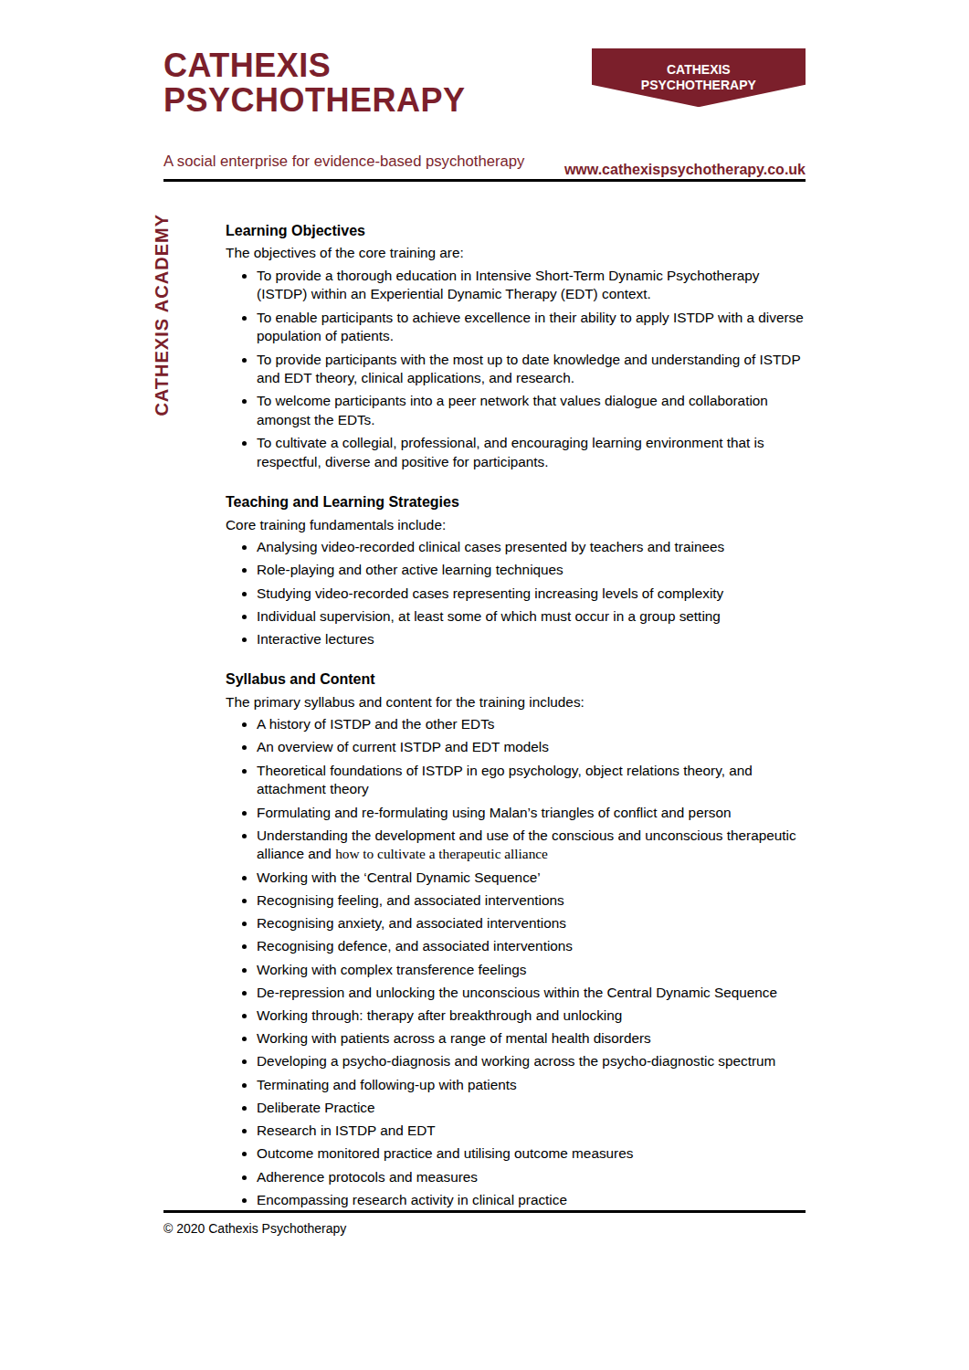CATHEXIS
PSYCHOTHERAPY
CATHEXIS
PSYCHOTHERAPY
A social enterprise for evidence-based psychotherapy
www.cathexispsychotherapy.co.uk
CATHEXIS ACADEMY
Learning Objectives
The objectives of the core training are:
To provide a thorough education in Intensive Short-Term Dynamic Psychotherapy (ISTDP) within an Experiential Dynamic Therapy (EDT) context.
To enable participants to achieve excellence in their ability to apply ISTDP with a diverse population of patients.
To provide participants with the most up to date knowledge and understanding of ISTDP and EDT theory, clinical applications, and research.
To welcome participants into a peer network that values dialogue and collaboration amongst the EDTs.
To cultivate a collegial, professional, and encouraging learning environment that is respectful, diverse and positive for participants.
Teaching and Learning Strategies
Core training fundamentals include:
Analysing video-recorded clinical cases presented by teachers and trainees
Role-playing and other active learning techniques
Studying video-recorded cases representing increasing levels of complexity
Individual supervision, at least some of which must occur in a group setting
Interactive lectures
Syllabus and Content
The primary syllabus and content for the training includes:
A history of ISTDP and the other EDTs
An overview of current ISTDP and EDT models
Theoretical foundations of ISTDP in ego psychology, object relations theory, and attachment theory
Formulating and re-formulating using Malan’s triangles of conflict and person
Understanding the development and use of the conscious and unconscious therapeutic alliance and how to cultivate a therapeutic alliance
Working with the ‘Central Dynamic Sequence’
Recognising feeling, and associated interventions
Recognising anxiety, and associated interventions
Recognising defence, and associated interventions
Working with complex transference feelings
De-repression and unlocking the unconscious within the Central Dynamic Sequence
Working through: therapy after breakthrough and unlocking
Working with patients across a range of mental health disorders
Developing a psycho-diagnosis and working across the psycho-diagnostic spectrum
Terminating and following-up with patients
Deliberate Practice
Research in ISTDP and EDT
Outcome monitored practice and utilising outcome measures
Adherence protocols and measures
Encompassing research activity in clinical practice
© 2020 Cathexis Psychotherapy